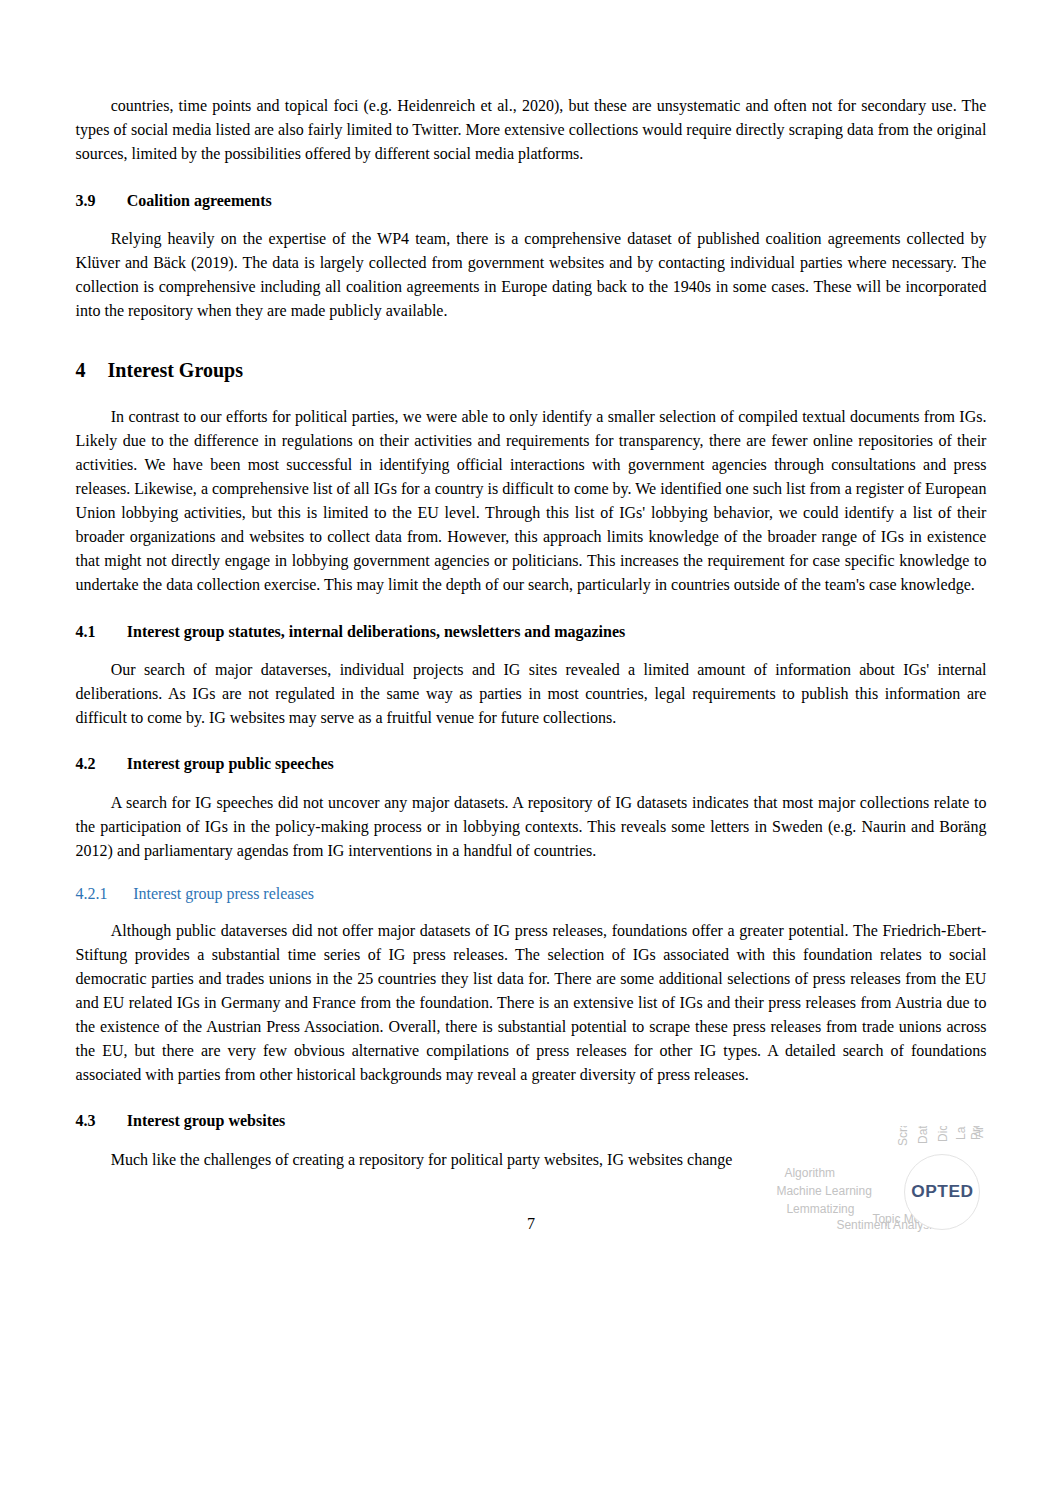countries, time points and topical foci (e.g. Heidenreich et al., 2020), but these are unsystematic and often not for secondary use. The types of social media listed are also fairly limited to Twitter. More extensive collections would require directly scraping data from the original sources, limited by the possibilities offered by different social media platforms.
3.9 Coalition agreements
Relying heavily on the expertise of the WP4 team, there is a comprehensive dataset of published coalition agreements collected by Klüver and Bäck (2019). The data is largely collected from government websites and by contacting individual parties where necessary. The collection is comprehensive including all coalition agreements in Europe dating back to the 1940s in some cases. These will be incorporated into the repository when they are made publicly available.
4 Interest Groups
In contrast to our efforts for political parties, we were able to only identify a smaller selection of compiled textual documents from IGs. Likely due to the difference in regulations on their activities and requirements for transparency, there are fewer online repositories of their activities. We have been most successful in identifying official interactions with government agencies through consultations and press releases. Likewise, a comprehensive list of all IGs for a country is difficult to come by. We identified one such list from a register of European Union lobbying activities, but this is limited to the EU level. Through this list of IGs' lobbying behavior, we could identify a list of their broader organizations and websites to collect data from. However, this approach limits knowledge of the broader range of IGs in existence that might not directly engage in lobbying government agencies or politicians. This increases the requirement for case specific knowledge to undertake the data collection exercise. This may limit the depth of our search, particularly in countries outside of the team's case knowledge.
4.1 Interest group statutes, internal deliberations, newsletters and magazines
Our search of major dataverses, individual projects and IG sites revealed a limited amount of information about IGs' internal deliberations. As IGs are not regulated in the same way as parties in most countries, legal requirements to publish this information are difficult to come by. IG websites may serve as a fruitful venue for future collections.
4.2 Interest group public speeches
A search for IG speeches did not uncover any major datasets. A repository of IG datasets indicates that most major collections relate to the participation of IGs in the policy-making process or in lobbying contexts. This reveals some letters in Sweden (e.g. Naurin and Boräng 2012) and parliamentary agendas from IG interventions in a handful of countries.
4.2.1 Interest group press releases
Although public dataverses did not offer major datasets of IG press releases, foundations offer a greater potential. The Friedrich-Ebert-Stiftung provides a substantial time series of IG press releases. The selection of IGs associated with this foundation relates to social democratic parties and trades unions in the 25 countries they list data for. There are some additional selections of press releases from the EU and EU related IGs in Germany and France from the foundation. There is an extensive list of IGs and their press releases from Austria due to the existence of the Austrian Press Association. Overall, there is substantial potential to scrape these press releases from trade unions across the EU, but there are very few obvious alternative compilations of press releases for other IG types. A detailed search of foundations associated with parties from other historical backgrounds may reveal a greater diversity of press releases.
4.3 Interest group websites
Much like the challenges of creating a repository for political party websites, IG websites change
7
Algorithm Machine Learning Lemmatizing Sentiment Analysis Scraping Data Dictionary Language Processing Artificial Topic Modelling
OPTED